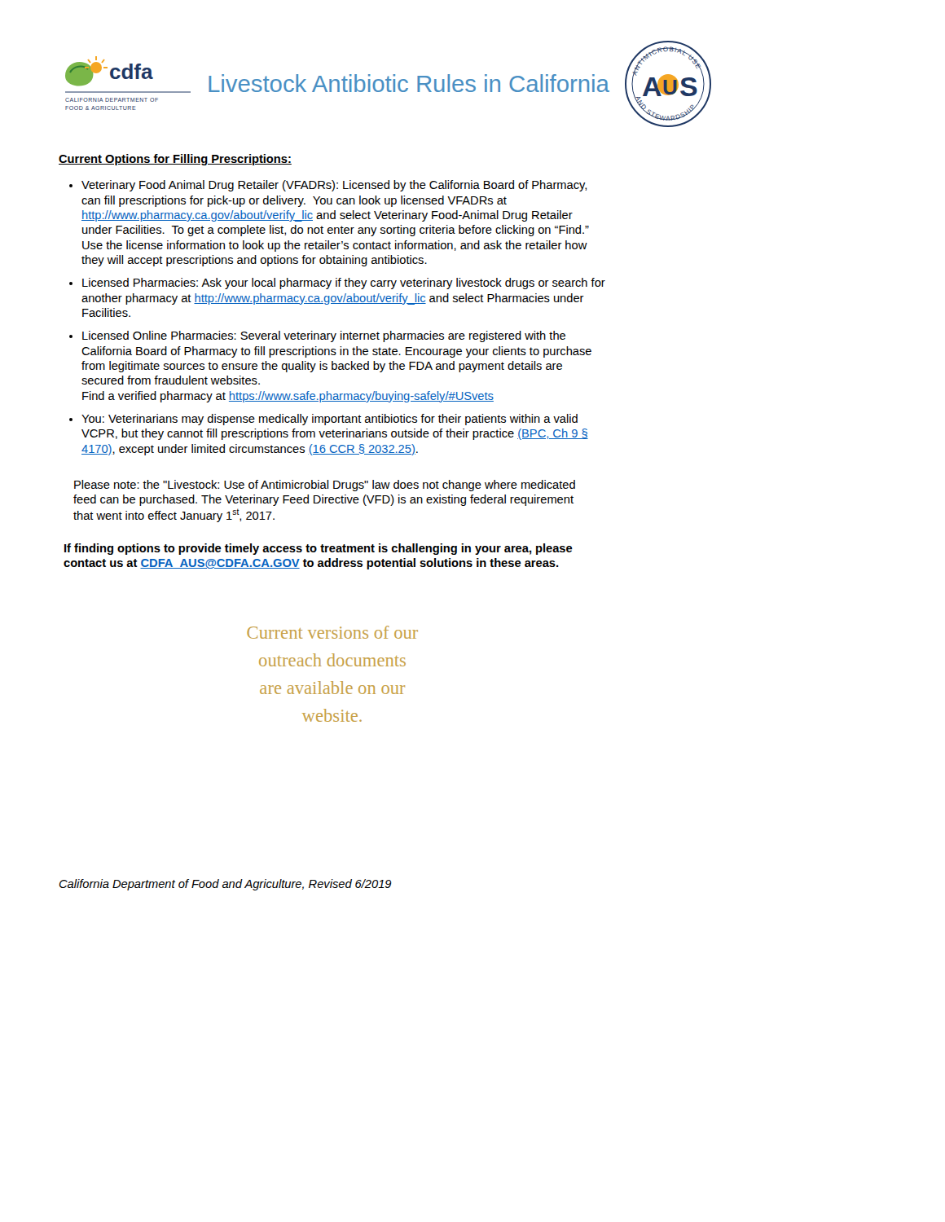cdfa CALIFORNIA DEPARTMENT OF FOOD & AGRICULTURE
Livestock Antibiotic Rules in California
ANTIMICROBIAL USE AND STEWARDSHIP A U S
Current Options for Filling Prescriptions:
Veterinary Food Animal Drug Retailer (VFADRs): Licensed by the California Board of Pharmacy, can fill prescriptions for pick-up or delivery. You can look up licensed VFADRs at http://www.pharmacy.ca.gov/about/verify_lic and select Veterinary Food-Animal Drug Retailer under Facilities. To get a complete list, do not enter any sorting criteria before clicking on “Find.” Use the license information to look up the retailer’s contact information, and ask the retailer how they will accept prescriptions and options for obtaining antibiotics.
Licensed Pharmacies: Ask your local pharmacy if they carry veterinary livestock drugs or search for another pharmacy at http://www.pharmacy.ca.gov/about/verify_lic and select Pharmacies under Facilities.
Licensed Online Pharmacies: Several veterinary internet pharmacies are registered with the California Board of Pharmacy to fill prescriptions in the state. Encourage your clients to purchase from legitimate sources to ensure the quality is backed by the FDA and payment details are secured from fraudulent websites.
Find a verified pharmacy at https://www.safe.pharmacy/buying-safely/#USvets
You: Veterinarians may dispense medically important antibiotics for their patients within a valid VCPR, but they cannot fill prescriptions from veterinarians outside of their practice (BPC, Ch 9 § 4170), except under limited circumstances (16 CCR § 2032.25).
Please note: the "Livestock: Use of Antimicrobial Drugs" law does not change where medicated feed can be purchased. The Veterinary Feed Directive (VFD) is an existing federal requirement that went into effect January 1st, 2017.
If finding options to provide timely access to treatment is challenging in your area, please contact us at CDFA_AUS@CDFA.CA.GOV to address potential solutions in these areas.
Current versions of our
outreach documents
are available on our
website.
California Department of Food and Agriculture, Revised 6/2019